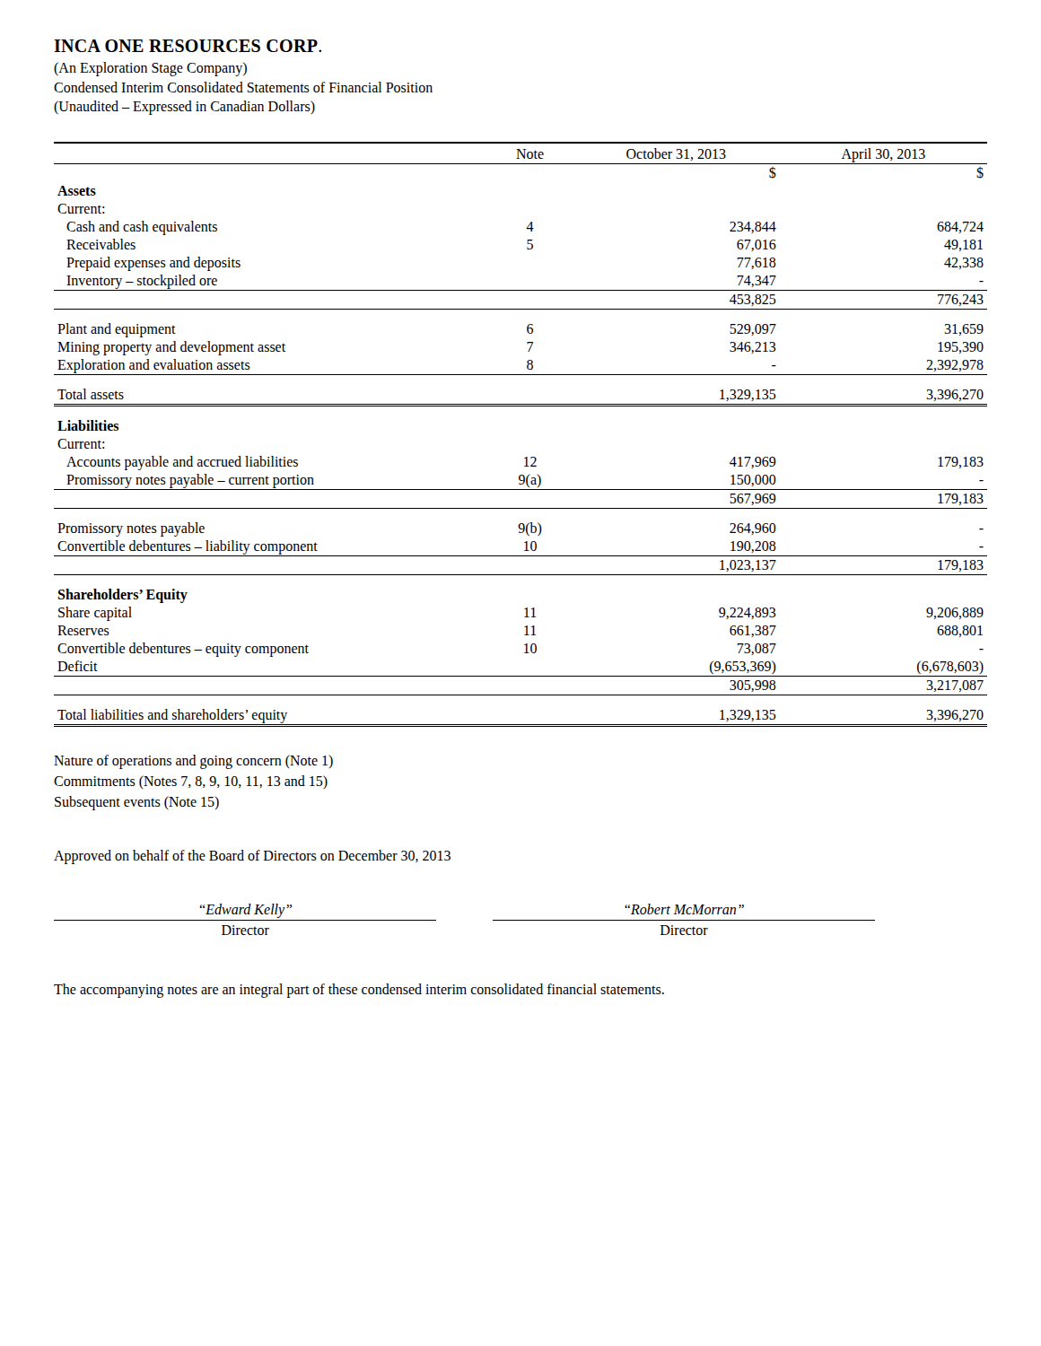INCA ONE RESOURCES CORP.
(An Exploration Stage Company)
Condensed Interim Consolidated Statements of Financial Position
(Unaudited – Expressed in Canadian Dollars)
| | Note | October 31, 2013 | April 30, 2013 |
| | | $ | $ |
| Assets | | | |
| Current: | | | |
| Cash and cash equivalents | 4 | 234,844 | 684,724 |
| Receivables | 5 | 67,016 | 49,181 |
| Prepaid expenses and deposits | | 77,618 | 42,338 |
| Inventory – stockpiled ore | | 74,347 | - |
| | | 453,825 | 776,243 |
| Plant and equipment | 6 | 529,097 | 31,659 |
| Mining property and development asset | 7 | 346,213 | 195,390 |
| Exploration and evaluation assets | 8 | - | 2,392,978 |
| Total assets | | 1,329,135 | 3,396,270 |
| Liabilities | | | |
| Current: | | | |
| Accounts payable and accrued liabilities | 12 | 417,969 | 179,183 |
| Promissory notes payable – current portion | 9(a) | 150,000 | - |
| | | 567,969 | 179,183 |
| Promissory notes payable | 9(b) | 264,960 | - |
| Convertible debentures – liability component | 10 | 190,208 | - |
| | | 1,023,137 | 179,183 |
| Shareholders’ Equity | | | |
| Share capital | 11 | 9,224,893 | 9,206,889 |
| Reserves | 11 | 661,387 | 688,801 |
| Convertible debentures – equity component | 10 | 73,087 | - |
| Deficit | | (9,653,369) | (6,678,603) |
| | | 305,998 | 3,217,087 |
| Total liabilities and shareholders’ equity | | 1,329,135 | 3,396,270 |
Nature of operations and going concern (Note 1)
Commitments (Notes 7, 8, 9, 10, 11, 13 and 15)
Subsequent events (Note 15)
Approved on behalf of the Board of Directors on December 30, 2013
| “Edward Kelly” | | “Robert McMorran” | |
| Director | | Director | |
The accompanying notes are an integral part of these condensed interim consolidated financial statements.